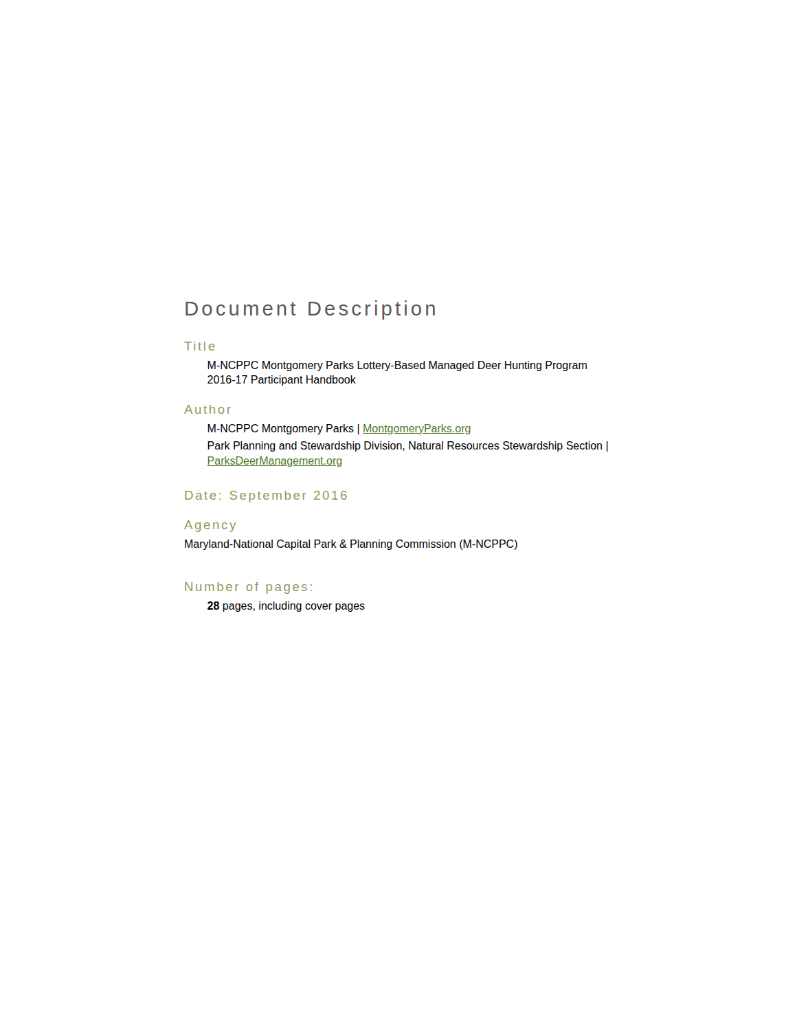Document Description
Title
M-NCPPC Montgomery Parks Lottery-Based Managed Deer Hunting Program 2016-17 Participant Handbook
Author
M-NCPPC Montgomery Parks | MontgomeryParks.org
Park Planning and Stewardship Division, Natural Resources Stewardship Section | ParksDeerManagement.org
Date: September 2016
Agency
Maryland-National Capital Park & Planning Commission (M-NCPPC)
Number of pages:
28 pages, including cover pages